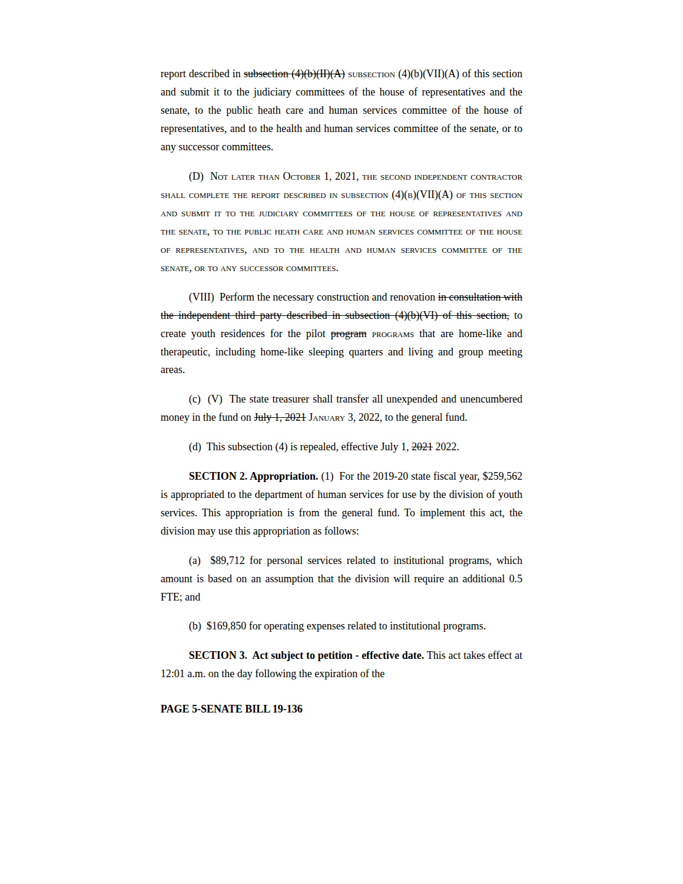report described in subsection (4)(b)(II)(A) subsection (4)(b)(VII)(A) of this section and submit it to the judiciary committees of the house of representatives and the senate, to the public heath care and human services committee of the house of representatives, and to the health and human services committee of the senate, or to any successor committees.
(D) Not later than October 1, 2021, the second independent contractor shall complete the report described in subsection (4)(b)(VII)(A) of this section and submit it to the judiciary committees of the house of representatives and the senate, to the public heath care and human services committee of the house of representatives, and to the health and human services committee of the senate, or to any successor committees.
(VIII) Perform the necessary construction and renovation in consultation with the independent third party described in subsection (4)(b)(VI) of this section, to create youth residences for the pilot program programs that are home-like and therapeutic, including home-like sleeping quarters and living and group meeting areas.
(c) (V) The state treasurer shall transfer all unexpended and unencumbered money in the fund on July 1, 2021 January 3, 2022, to the general fund.
(d) This subsection (4) is repealed, effective July 1, 2021 2022.
SECTION 2. Appropriation. (1) For the 2019-20 state fiscal year, $259,562 is appropriated to the department of human services for use by the division of youth services. This appropriation is from the general fund. To implement this act, the division may use this appropriation as follows:
(a) $89,712 for personal services related to institutional programs, which amount is based on an assumption that the division will require an additional 0.5 FTE; and
(b) $169,850 for operating expenses related to institutional programs.
SECTION 3. Act subject to petition - effective date. This act takes effect at 12:01 a.m. on the day following the expiration of the
PAGE 5-SENATE BILL 19-136